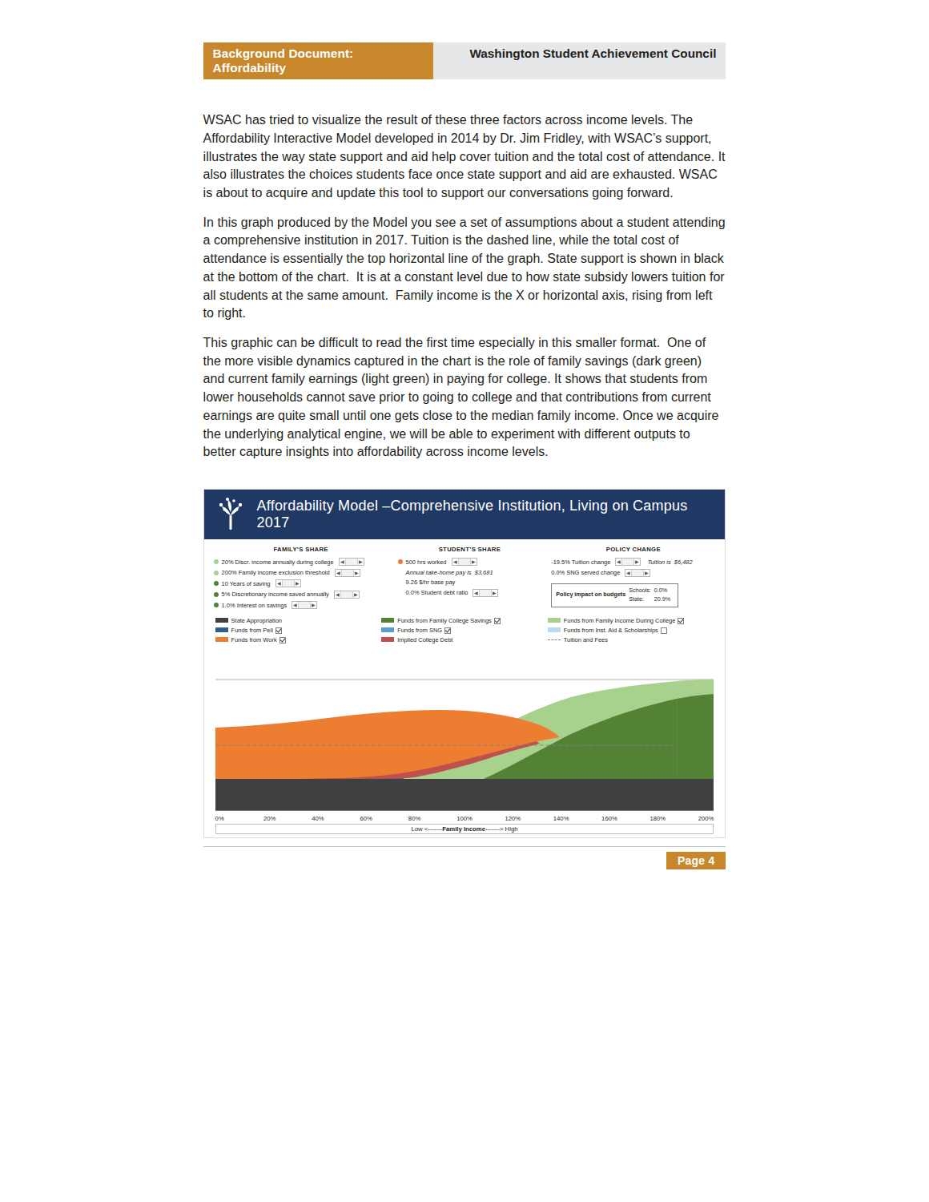Background Document: Affordability
Washington Student Achievement Council
WSAC has tried to visualize the result of these three factors across income levels. The Affordability Interactive Model developed in 2014 by Dr. Jim Fridley, with WSAC’s support, illustrates the way state support and aid help cover tuition and the total cost of attendance. It also illustrates the choices students face once state support and aid are exhausted. WSAC is about to acquire and update this tool to support our conversations going forward.
In this graph produced by the Model you see a set of assumptions about a student attending a comprehensive institution in 2017. Tuition is the dashed line, while the total cost of attendance is essentially the top horizontal line of the graph. State support is shown in black at the bottom of the chart. It is at a constant level due to how state subsidy lowers tuition for all students at the same amount. Family income is the X or horizontal axis, rising from left to right.
This graphic can be difficult to read the first time especially in this smaller format. One of the more visible dynamics captured in the chart is the role of family savings (dark green) and current family earnings (light green) in paying for college. It shows that students from lower households cannot save prior to going to college and that contributions from current earnings are quite small until one gets close to the median family income. Once we acquire the underlying analytical engine, we will be able to experiment with different outputs to better capture insights into affordability across income levels.
Affordability Model –Comprehensive Institution, Living on Campus 2017
FAMILY’S SHARE
20% Discr. income annually during college◀ ▶
200% Family income exclusion threshold◀ ▶
10 Years of saving◀ ▶
5% Discretionary income saved annually◀ ▶
1.0% Interest on savings◀ ▶
STUDENT’S SHARE
500 hrs worked◀ ▶
Annual take-home pay is $3,681
9.26 $/hr base pay
0.0% Student debt ratio◀ ▶
POLICY CHANGE
-19.5% Tuition change◀ ▶Tuition is $6,482
0.0% SNG served change◀ ▶
| Policy impact on budgets | Schools: | 0.0% |
| State: | 20.9% |
State Appropriation
Funds from Pell
Funds from Work
Funds from Family College Savings
Funds from SNG
Implied College Debt
Funds from Family Income During College
Funds from Inst. Aid & Scholarships
Tuition and Fees
0% 20% 40% 60% 80% 100% 120% 140% 160% 180% 200%
Low <-------Family Income-------> High
Page 4